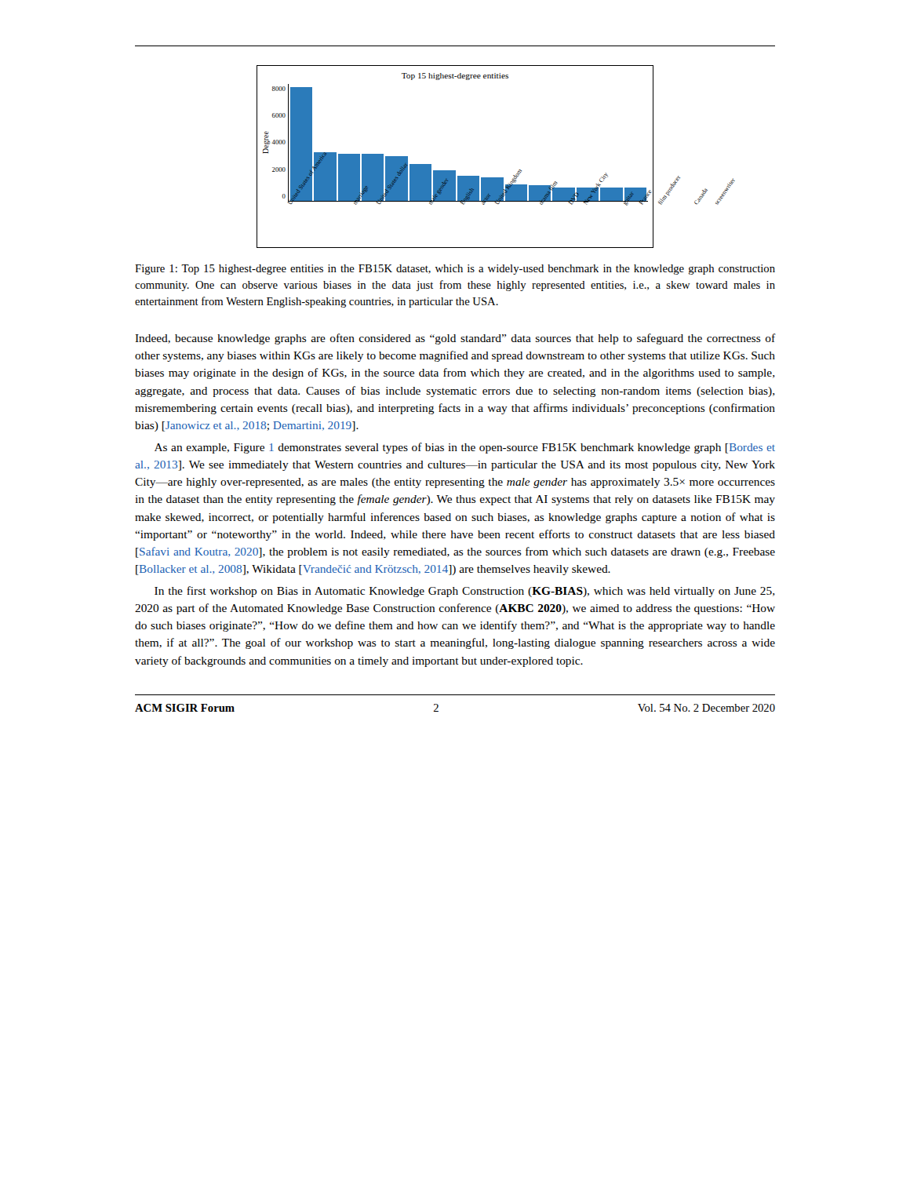Top 15 highest-degree entities
Degree
8000 6000 4000 2000 0
United States of America marriage United States dollar male gender English actor United Kingdom drama film DVD New York City guitar France film producer Canada screenwriter
Figure 1: Top 15 highest-degree entities in the FB15K dataset, which is a widely-used benchmark in the knowledge graph construction community. One can observe various biases in the data just from these highly represented entities, i.e., a skew toward males in entertainment from Western English-speaking countries, in particular the USA.
Indeed, because knowledge graphs are often considered as “gold standard” data sources that help to safeguard the correctness of other systems, any biases within KGs are likely to become magnified and spread downstream to other systems that utilize KGs. Such biases may originate in the design of KGs, in the source data from which they are created, and in the algorithms used to sample, aggregate, and process that data. Causes of bias include systematic errors due to selecting non-random items (selection bias), misremembering certain events (recall bias), and interpreting facts in a way that affirms individuals’ preconceptions (confirmation bias) [Janowicz et al., 2018; Demartini, 2019].
As an example, Figure 1 demonstrates several types of bias in the open-source FB15K benchmark knowledge graph [Bordes et al., 2013]. We see immediately that Western countries and cultures—in particular the USA and its most populous city, New York City—are highly over-represented, as are males (the entity representing the male gender has approximately 3.5× more occurrences in the dataset than the entity representing the female gender). We thus expect that AI systems that rely on datasets like FB15K may make skewed, incorrect, or potentially harmful inferences based on such biases, as knowledge graphs capture a notion of what is “important” or “noteworthy” in the world. Indeed, while there have been recent efforts to construct datasets that are less biased [Safavi and Koutra, 2020], the problem is not easily remediated, as the sources from which such datasets are drawn (e.g., Freebase [Bollacker et al., 2008], Wikidata [Vrandečić and Krötzsch, 2014]) are themselves heavily skewed.
In the first workshop on Bias in Automatic Knowledge Graph Construction (KG-BIAS), which was held virtually on June 25, 2020 as part of the Automated Knowledge Base Construction conference (AKBC 2020), we aimed to address the questions: “How do such biases originate?”, “How do we define them and how can we identify them?”, and “What is the appropriate way to handle them, if at all?”. The goal of our workshop was to start a meaningful, long-lasting dialogue spanning researchers across a wide variety of backgrounds and communities on a timely and important but under-explored topic.
ACM SIGIR Forum
2
Vol. 54 No. 2 December 2020